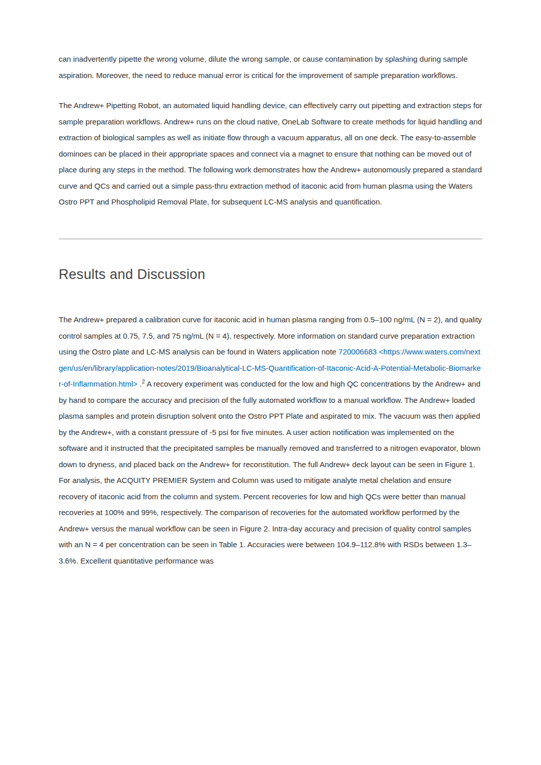can inadvertently pipette the wrong volume, dilute the wrong sample, or cause contamination by splashing during sample aspiration. Moreover, the need to reduce manual error is critical for the improvement of sample preparation workflows.
The Andrew+ Pipetting Robot, an automated liquid handling device, can effectively carry out pipetting and extraction steps for sample preparation workflows. Andrew+ runs on the cloud native, OneLab Software to create methods for liquid handling and extraction of biological samples as well as initiate flow through a vacuum apparatus, all on one deck. The easy-to-assemble dominoes can be placed in their appropriate spaces and connect via a magnet to ensure that nothing can be moved out of place during any steps in the method. The following work demonstrates how the Andrew+ autonomously prepared a standard curve and QCs and carried out a simple pass-thru extraction method of itaconic acid from human plasma using the Waters Ostro PPT and Phospholipid Removal Plate, for subsequent LC-MS analysis and quantification.
Results and Discussion
The Andrew+ prepared a calibration curve for itaconic acid in human plasma ranging from 0.5–100 ng/mL (N = 2), and quality control samples at 0.75, 7.5, and 75 ng/mL (N = 4), respectively. More information on standard curve preparation extraction using the Ostro plate and LC-MS analysis can be found in Waters application note 720006683 <https://www.waters.com/nextgen/us/en/library/application-notes/2019/Bioanalytical-LC-MS-Quantification-of-Itaconic-Acid-A-Potential-Metabolic-Biomarker-of-Inflammation.html> .2 A recovery experiment was conducted for the low and high QC concentrations by the Andrew+ and by hand to compare the accuracy and precision of the fully automated workflow to a manual workflow. The Andrew+ loaded plasma samples and protein disruption solvent onto the Ostro PPT Plate and aspirated to mix. The vacuum was then applied by the Andrew+, with a constant pressure of -5 psi for five minutes. A user action notification was implemented on the software and it instructed that the precipitated samples be manually removed and transferred to a nitrogen evaporator, blown down to dryness, and placed back on the Andrew+ for reconstitution. The full Andrew+ deck layout can be seen in Figure 1. For analysis, the ACQUITY PREMIER System and Column was used to mitigate analyte metal chelation and ensure recovery of itaconic acid from the column and system. Percent recoveries for low and high QCs were better than manual recoveries at 100% and 99%, respectively. The comparison of recoveries for the automated workflow performed by the Andrew+ versus the manual workflow can be seen in Figure 2. Intra-day accuracy and precision of quality control samples with an N = 4 per concentration can be seen in Table 1. Accuracies were between 104.9–112.8% with RSDs between 1.3–3.6%. Excellent quantitative performance was